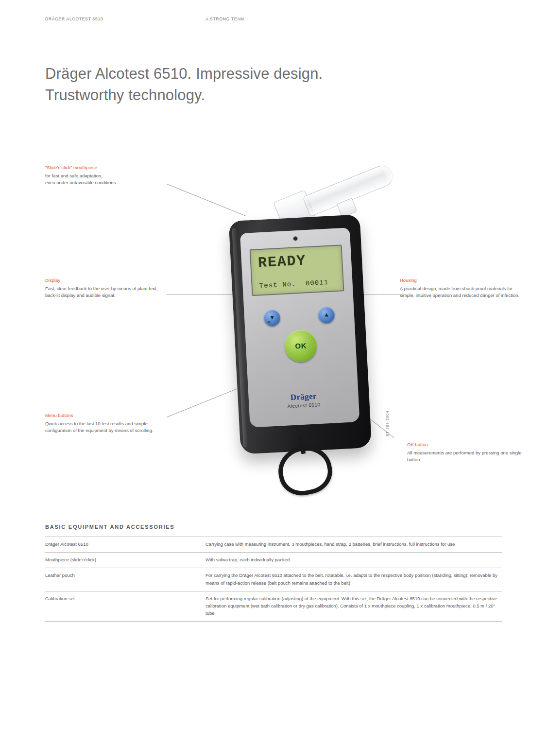DRÄGER ALCOTEST 6510
A STRONG TEAM.
Dräger Alcotest 6510. Impressive design.
Trustworthy technology.
"Slide'n'click" mouthpiece
for fast and safe adaptation,
even under unfavorable conditions
Display
Fast, clear feedback to the user by means of plain-text, back-lit display and audible signal.
Menu buttons
Quick access to the last 10 test results and simple configuration of the equipment by means of scrolling.
Housing
A practical design, made from shock-proof materials for simple, intuitive operation and reduced danger of infection.
OK button
All measurements are performed by pressing one single button.
READY
Test No. 00011
▼ M
▲
OK
Dräger
Alcotest 6510
ST-207-2004
BASIC EQUIPMENT AND ACCESSORIES
| Dräger Alcotest 6510 | Carrying case with measuring instrument, 3 mouthpieces, hand strap, 2 batteries, brief instructions, full instructions for use |
| Mouthpiece (slide'n'click) | With saliva trap, each individually packed |
| Leather pouch | For carrying the Dräger Alcotest 6510 attached to the belt, rotatable, i.e. adapts to the respective body position (standing, sitting); removable by means of rapid-action release (belt pouch remains attached to the belt) |
| Calibration set | Set for performing regular calibration (adjusting) of the equipment. With this set, the Dräger Alcotest 6510 can be connected with the respective calibration equipment (wet bath calibration or dry gas calibration). Consists of 1 x mouthpiece coupling, 1 x calibration mouthpiece, 0.5 m / 20" tube |